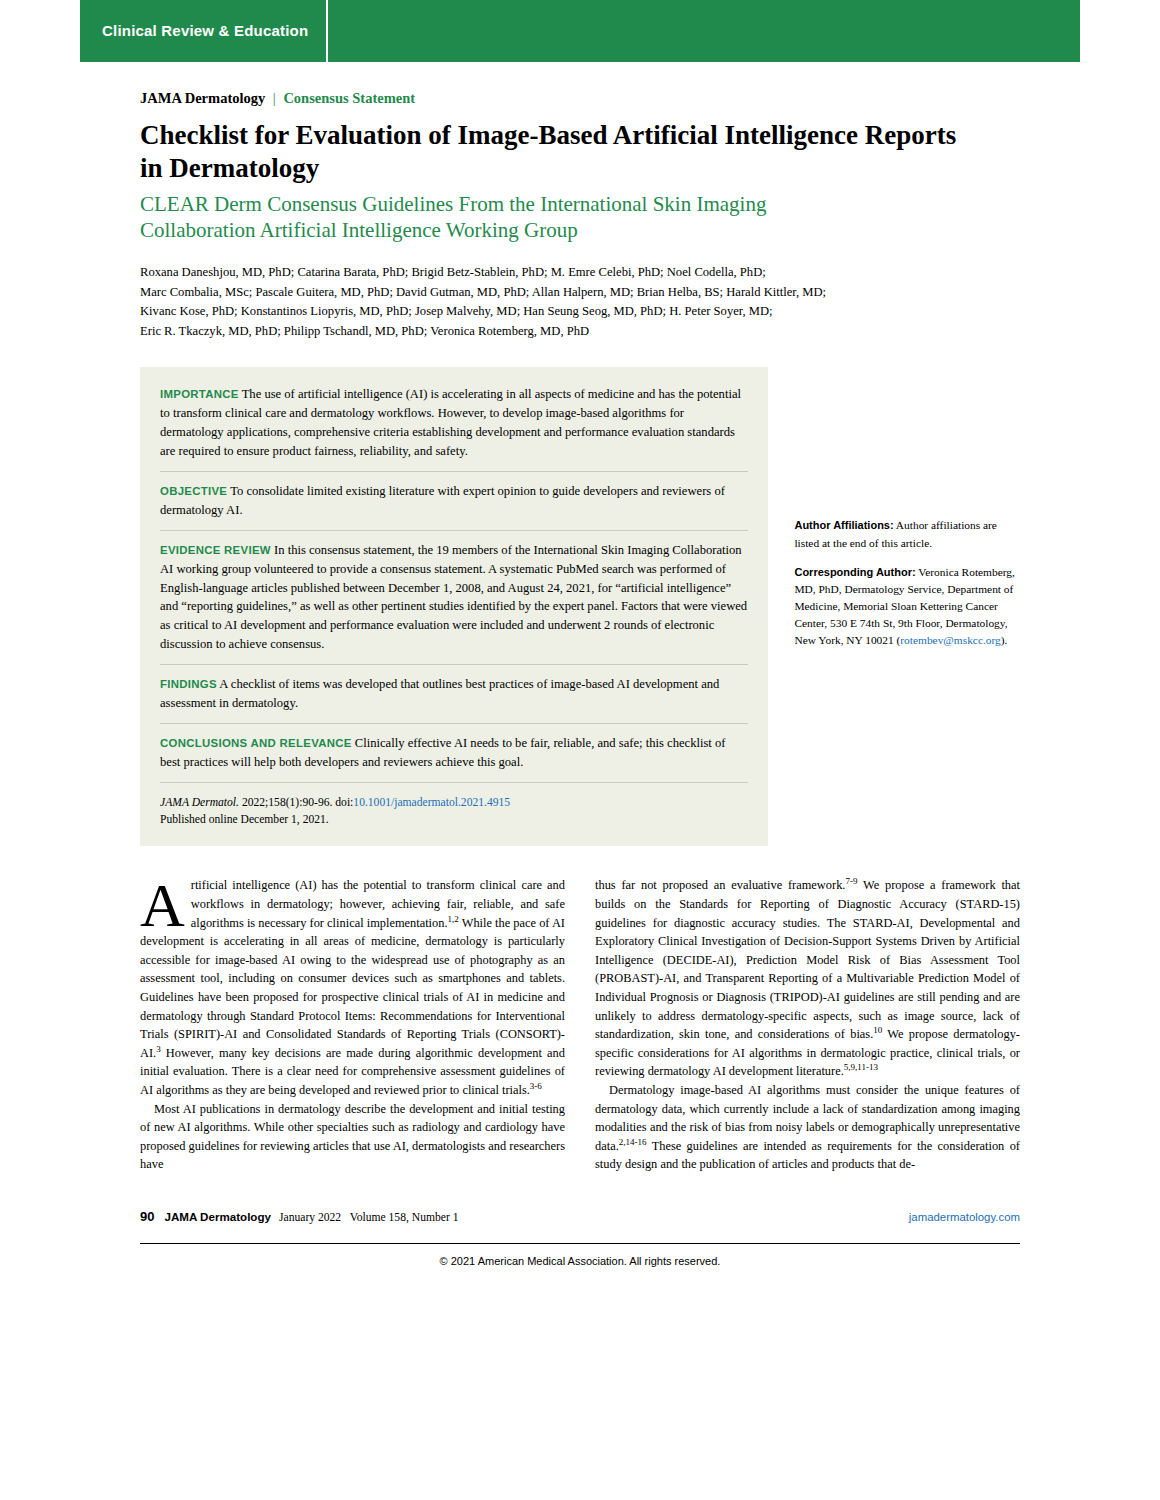Clinical Review & Education
JAMA Dermatology | Consensus Statement
Checklist for Evaluation of Image-Based Artificial Intelligence Reports
in Dermatology
CLEAR Derm Consensus Guidelines From the International Skin Imaging
Collaboration Artificial Intelligence Working Group
Roxana Daneshjou, MD, PhD; Catarina Barata, PhD; Brigid Betz-Stablein, PhD; M. Emre Celebi, PhD; Noel Codella, PhD;
Marc Combalia, MSc; Pascale Guitera, MD, PhD; David Gutman, MD, PhD; Allan Halpern, MD; Brian Helba, BS; Harald Kittler, MD;
Kivanc Kose, PhD; Konstantinos Liopyris, MD, PhD; Josep Malvehy, MD; Han Seung Seog, MD, PhD; H. Peter Soyer, MD;
Eric R. Tkaczyk, MD, PhD; Philipp Tschandl, MD, PhD; Veronica Rotemberg, MD, PhD
IMPORTANCE The use of artificial intelligence (AI) is accelerating in all aspects of medicine and has the potential to transform clinical care and dermatology workflows. However, to develop image-based algorithms for dermatology applications, comprehensive criteria establishing development and performance evaluation standards are required to ensure product fairness, reliability, and safety.
OBJECTIVE To consolidate limited existing literature with expert opinion to guide developers and reviewers of dermatology AI.
EVIDENCE REVIEW In this consensus statement, the 19 members of the International Skin Imaging Collaboration AI working group volunteered to provide a consensus statement. A systematic PubMed search was performed of English-language articles published between December 1, 2008, and August 24, 2021, for “artificial intelligence” and “reporting guidelines,” as well as other pertinent studies identified by the expert panel. Factors that were viewed as critical to AI development and performance evaluation were included and underwent 2 rounds of electronic discussion to achieve consensus.
FINDINGS A checklist of items was developed that outlines best practices of image-based AI development and assessment in dermatology.
CONCLUSIONS AND RELEVANCE Clinically effective AI needs to be fair, reliable, and safe; this checklist of best practices will help both developers and reviewers achieve this goal.
JAMA Dermatol. 2022;158(1):90-96. doi:10.1001/jamadermatol.2021.4915
Published online December 1, 2021.
Author Affiliations: Author affiliations are listed at the end of this article.
Corresponding Author: Veronica Rotemberg, MD, PhD, Dermatology Service, Department of Medicine, Memorial Sloan Kettering Cancer Center, 530 E 74th St, 9th Floor, Dermatology, New York, NY 10021 (rotembev@mskcc.org).
Artificial intelligence (AI) has the potential to transform clinical care and workflows in dermatology; however, achieving fair, reliable, and safe algorithms is necessary for clinical implementation.1,2 While the pace of AI development is accelerating in all areas of medicine, dermatology is particularly accessible for image-based AI owing to the widespread use of photography as an assessment tool, including on consumer devices such as smartphones and tablets. Guidelines have been proposed for prospective clinical trials of AI in medicine and dermatology through Standard Protocol Items: Recommendations for Interventional Trials (SPIRIT)-AI and Consolidated Standards of Reporting Trials (CONSORT)-AI.3 However, many key decisions are made during algorithmic development and initial evaluation. There is a clear need for comprehensive assessment guidelines of AI algorithms as they are being developed and reviewed prior to clinical trials.3-6
Most AI publications in dermatology describe the development and initial testing of new AI algorithms. While other specialties such as radiology and cardiology have proposed guidelines for reviewing articles that use AI, dermatologists and researchers have
thus far not proposed an evaluative framework.7-9 We propose a framework that builds on the Standards for Reporting of Diagnostic Accuracy (STARD-15) guidelines for diagnostic accuracy studies. The STARD-AI, Developmental and Exploratory Clinical Investigation of Decision-Support Systems Driven by Artificial Intelligence (DECIDE-AI), Prediction Model Risk of Bias Assessment Tool (PROBAST)-AI, and Transparent Reporting of a Multivariable Prediction Model of Individual Prognosis or Diagnosis (TRIPOD)-AI guidelines are still pending and are unlikely to address dermatology-specific aspects, such as image source, lack of standardization, skin tone, and considerations of bias.10 We propose dermatology-specific considerations for AI algorithms in dermatologic practice, clinical trials, or reviewing dermatology AI development literature.5,9,11-13
Dermatology image-based AI algorithms must consider the unique features of dermatology data, which currently include a lack of standardization among imaging modalities and the risk of bias from noisy labels or demographically unrepresentative data.2,14-16 These guidelines are intended as requirements for the consideration of study design and the publication of articles and products that de-
90 JAMA Dermatology January 2022 Volume 158, Number 1 jamadermatology.com
© 2021 American Medical Association. All rights reserved.